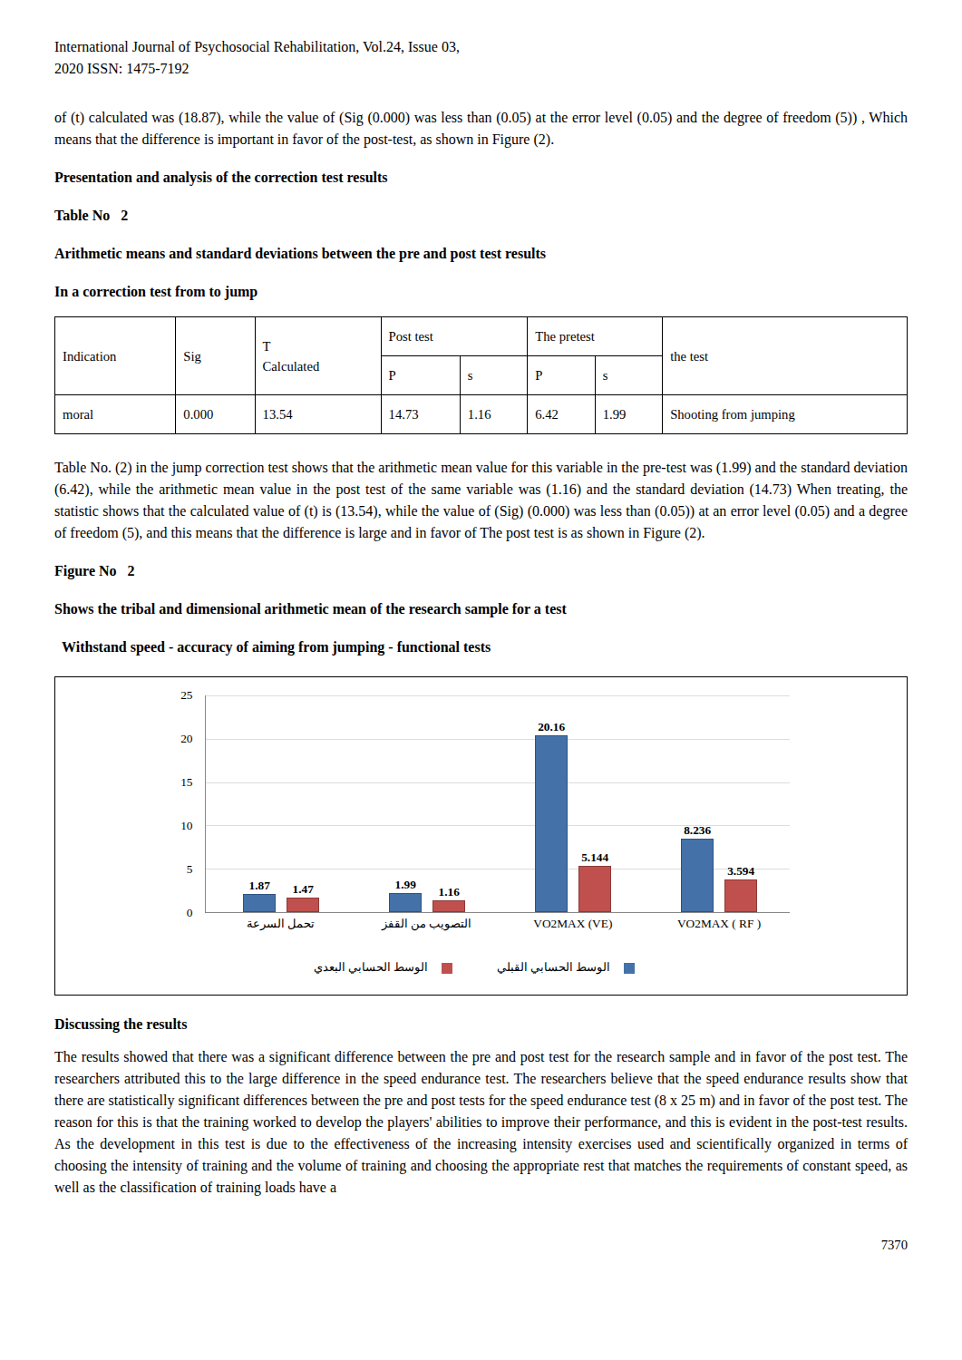International Journal of Psychosocial Rehabilitation, Vol.24, Issue 03,
2020 ISSN: 1475-7192
of (t) calculated was (18.87), while the value of (Sig (0.000) was less than (0.05) at the error level (0.05) and the degree of freedom (5)) , Which means that the difference is important in favor of the post-test, as shown in Figure (2).
Presentation and analysis of the correction test results
Table No 2
Arithmetic means and standard deviations between the pre and post test results
In a correction test from to jump
| Indication | Sig | T Calculated | Post test | The pretest | the test |
| P | s | P | s |
| moral | 0.000 | 13.54 | 14.73 | 1.16 | 6.42 | 1.99 | Shooting from jumping |
Table No. (2) in the jump correction test shows that the arithmetic mean value for this variable in the pre-test was (1.99) and the standard deviation (6.42), while the arithmetic mean value in the post test of the same variable was (1.16) and the standard deviation (14.73) When treating, the statistic shows that the calculated value of (t) is (13.54), while the value of (Sig) (0.000) was less than (0.05)) at an error level (0.05) and a degree of freedom (5), and this means that the difference is large and in favor of The post test is as shown in Figure (2).
Figure No 2
Shows the tribal and dimensional arithmetic mean of the research sample for a test
Withstand speed - accuracy of aiming from jumping - functional tests
25
20
15
10
5
0
1.87
1.47
1.99
1.16
20.16
5.144
8.236
3.594
تحمل السرعة
التصويب من القفز
VO2MAX (VE)
VO2MAX ( RF )
الوسط الحسابي القبلي الوسط الحسابي البعدي
Discussing the results
The results showed that there was a significant difference between the pre and post test for the research sample and in favor of the post test. The researchers attributed this to the large difference in the speed endurance test. The researchers believe that the speed endurance results show that there are statistically significant differences between the pre and post tests for the speed endurance test (8 x 25 m) and in favor of the post test. The reason for this is that the training worked to develop the players' abilities to improve their performance, and this is evident in the post-test results. As the development in this test is due to the effectiveness of the increasing intensity exercises used and scientifically organized in terms of choosing the intensity of training and the volume of training and choosing the appropriate rest that matches the requirements of constant speed, as well as the classification of training loads have a
7370